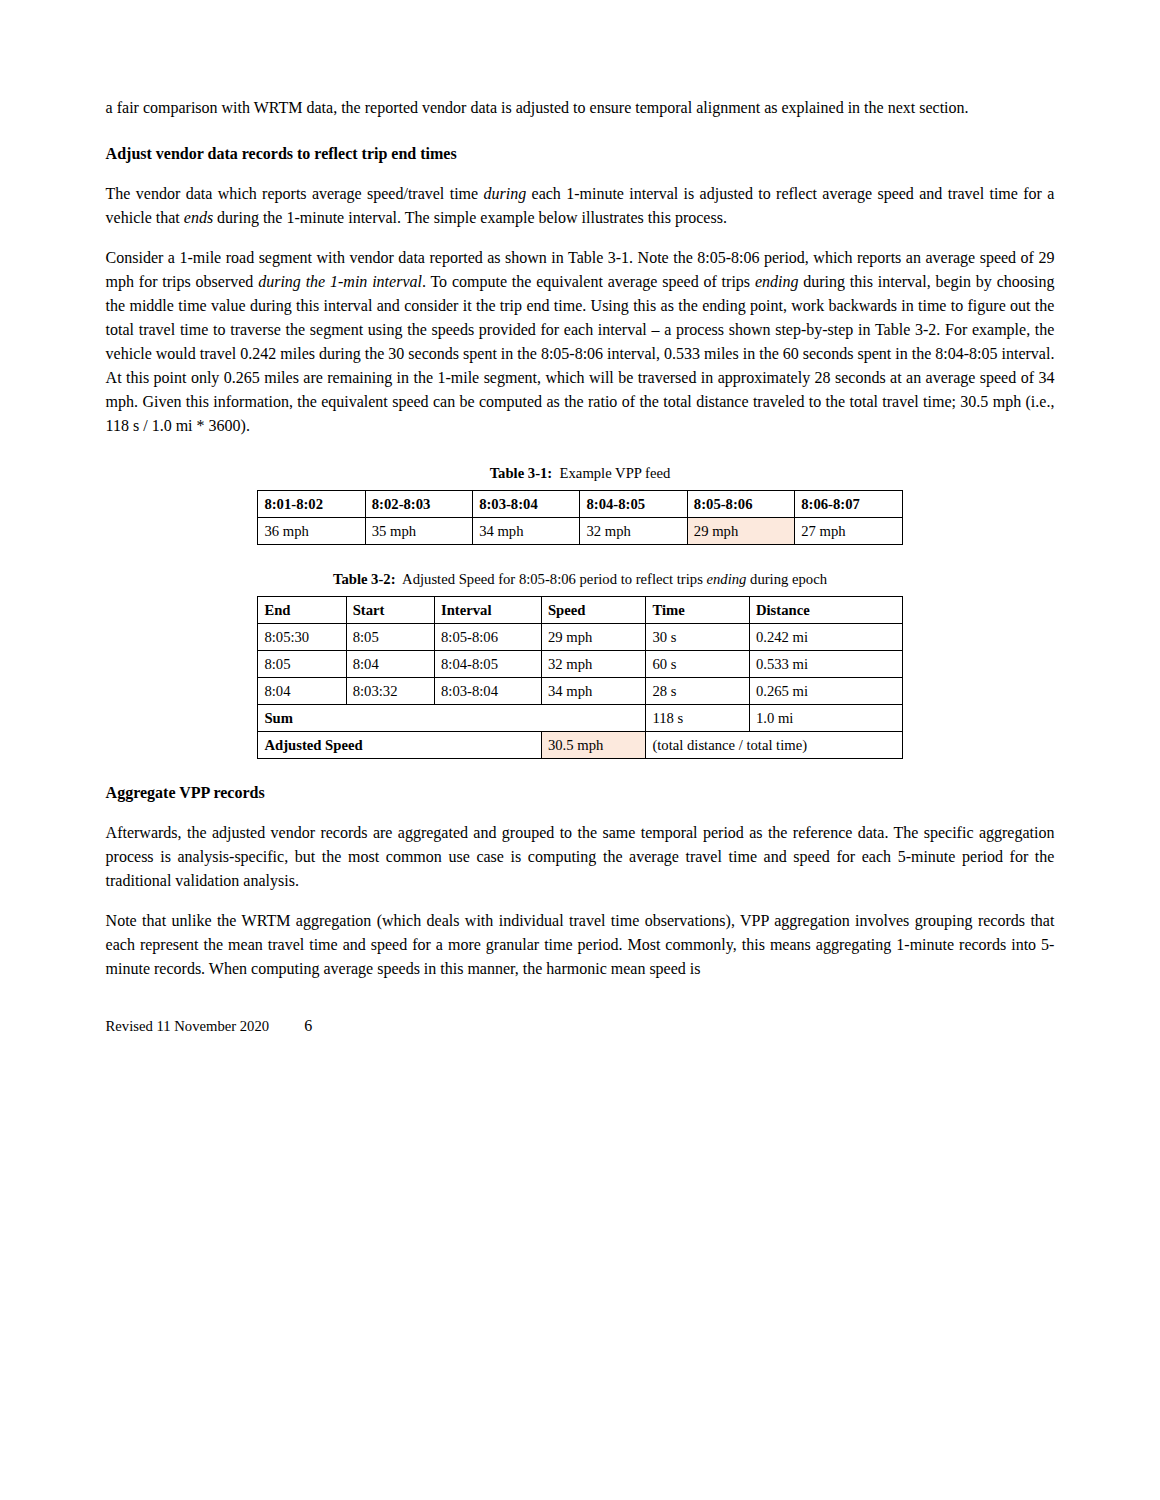a fair comparison with WRTM data, the reported vendor data is adjusted to ensure temporal alignment as explained in the next section.
Adjust vendor data records to reflect trip end times
The vendor data which reports average speed/travel time during each 1-minute interval is adjusted to reflect average speed and travel time for a vehicle that ends during the 1-minute interval. The simple example below illustrates this process.
Consider a 1-mile road segment with vendor data reported as shown in Table 3-1. Note the 8:05-8:06 period, which reports an average speed of 29 mph for trips observed during the 1-min interval. To compute the equivalent average speed of trips ending during this interval, begin by choosing the middle time value during this interval and consider it the trip end time. Using this as the ending point, work backwards in time to figure out the total travel time to traverse the segment using the speeds provided for each interval – a process shown step-by-step in Table 3-2. For example, the vehicle would travel 0.242 miles during the 30 seconds spent in the 8:05-8:06 interval, 0.533 miles in the 60 seconds spent in the 8:04-8:05 interval. At this point only 0.265 miles are remaining in the 1-mile segment, which will be traversed in approximately 28 seconds at an average speed of 34 mph. Given this information, the equivalent speed can be computed as the ratio of the total distance traveled to the total travel time; 30.5 mph (i.e., 118 s / 1.0 mi * 3600).
Table 3-1: Example VPP feed
| 8:01-8:02 | 8:02-8:03 | 8:03-8:04 | 8:04-8:05 | 8:05-8:06 | 8:06-8:07 |
| --- | --- | --- | --- | --- | --- |
| 36 mph | 35 mph | 34 mph | 32 mph | 29 mph | 27 mph |
Table 3-2: Adjusted Speed for 8:05-8:06 period to reflect trips ending during epoch
| End | Start | Interval | Speed | Time | Distance |
| --- | --- | --- | --- | --- | --- |
| 8:05:30 | 8:05 | 8:05-8:06 | 29 mph | 30 s | 0.242 mi |
| 8:05 | 8:04 | 8:04-8:05 | 32 mph | 60 s | 0.533 mi |
| 8:04 | 8:03:32 | 8:03-8:04 | 34 mph | 28 s | 0.265 mi |
| Sum | 118 s | 1.0 mi |
| Adjusted Speed | 30.5 mph | (total distance / total time) |
Aggregate VPP records
Afterwards, the adjusted vendor records are aggregated and grouped to the same temporal period as the reference data. The specific aggregation process is analysis-specific, but the most common use case is computing the average travel time and speed for each 5-minute period for the traditional validation analysis.
Note that unlike the WRTM aggregation (which deals with individual travel time observations), VPP aggregation involves grouping records that each represent the mean travel time and speed for a more granular time period. Most commonly, this means aggregating 1-minute records into 5-minute records. When computing average speeds in this manner, the harmonic mean speed is
Revised 11 November 2020 6